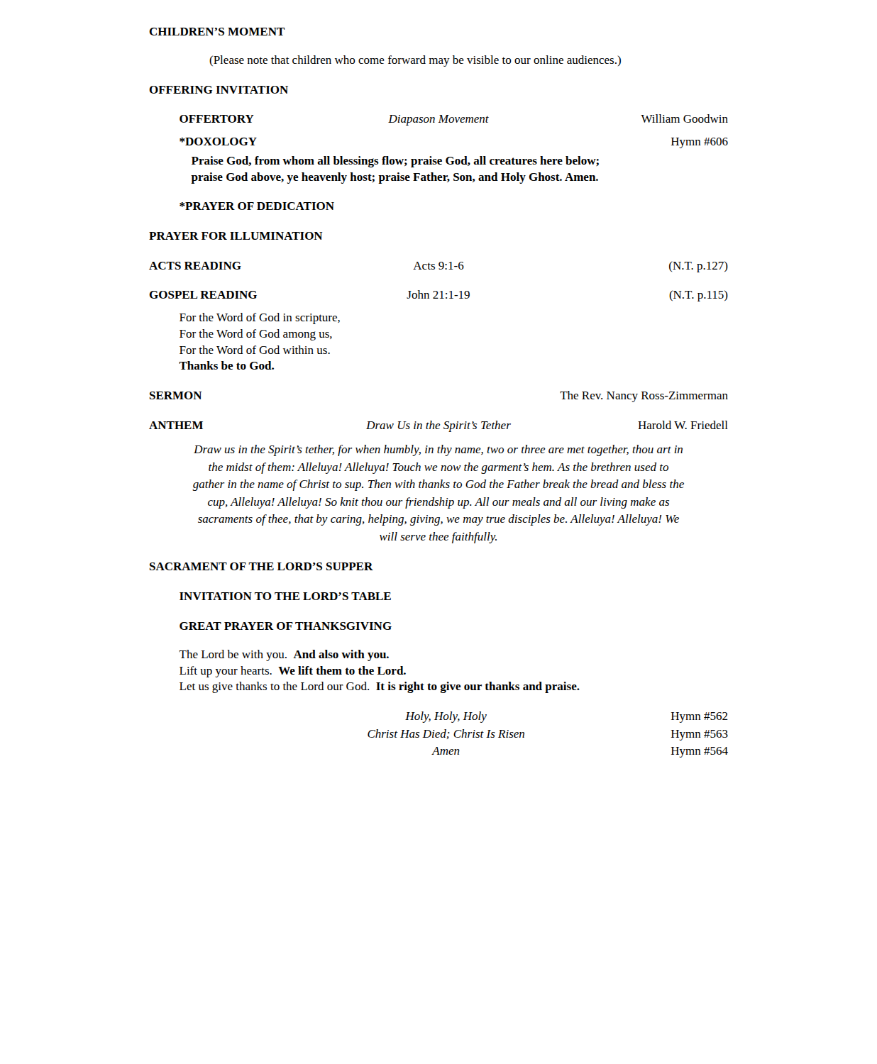Children’s Moment
(Please note that children who come forward may be visible to our online audiences.)
Offering Invitation
Offertory Diapason Movement William Goodwin
*Doxology Hymn #606
Praise God, from whom all blessings flow; praise God, all creatures here below;
praise God above, ye heavenly host; praise Father, Son, and Holy Ghost. Amen.
*Prayer of Dedication
Prayer for Illumination
Acts Reading Acts 9:1-6 (N.T. p.127)
Gospel Reading John 21:1-19 (N.T. p.115)
For the Word of God in scripture,
For the Word of God among us,
For the Word of God within us.
Thanks be to God.
Sermon The Rev. Nancy Ross-Zimmerman
Anthem Draw Us in the Spirit’s Tether Harold W. Friedell
Draw us in the Spirit’s tether, for when humbly, in thy name, two or three are met together, thou art in the midst of them: Alleluya! Alleluya! Touch we now the garment’s hem. As the brethren used to gather in the name of Christ to sup. Then with thanks to God the Father break the bread and bless the cup, Alleluya! Alleluya! So knit thou our friendship up. All our meals and all our living make as sacraments of thee, that by caring, helping, giving, we may true disciples be. Alleluya! Alleluya! We will serve thee faithfully.
Sacrament of the Lord’s Supper
Invitation to the Lord’s Table
Great Prayer of Thanksgiving
The Lord be with you. And also with you.
Lift up your hearts. We lift them to the Lord.
Let us give thanks to the Lord our God. It is right to give our thanks and praise.
Holy, Holy, Holy Hymn #562 Christ Has Died; Christ Is Risen Hymn #563 Amen Hymn #564